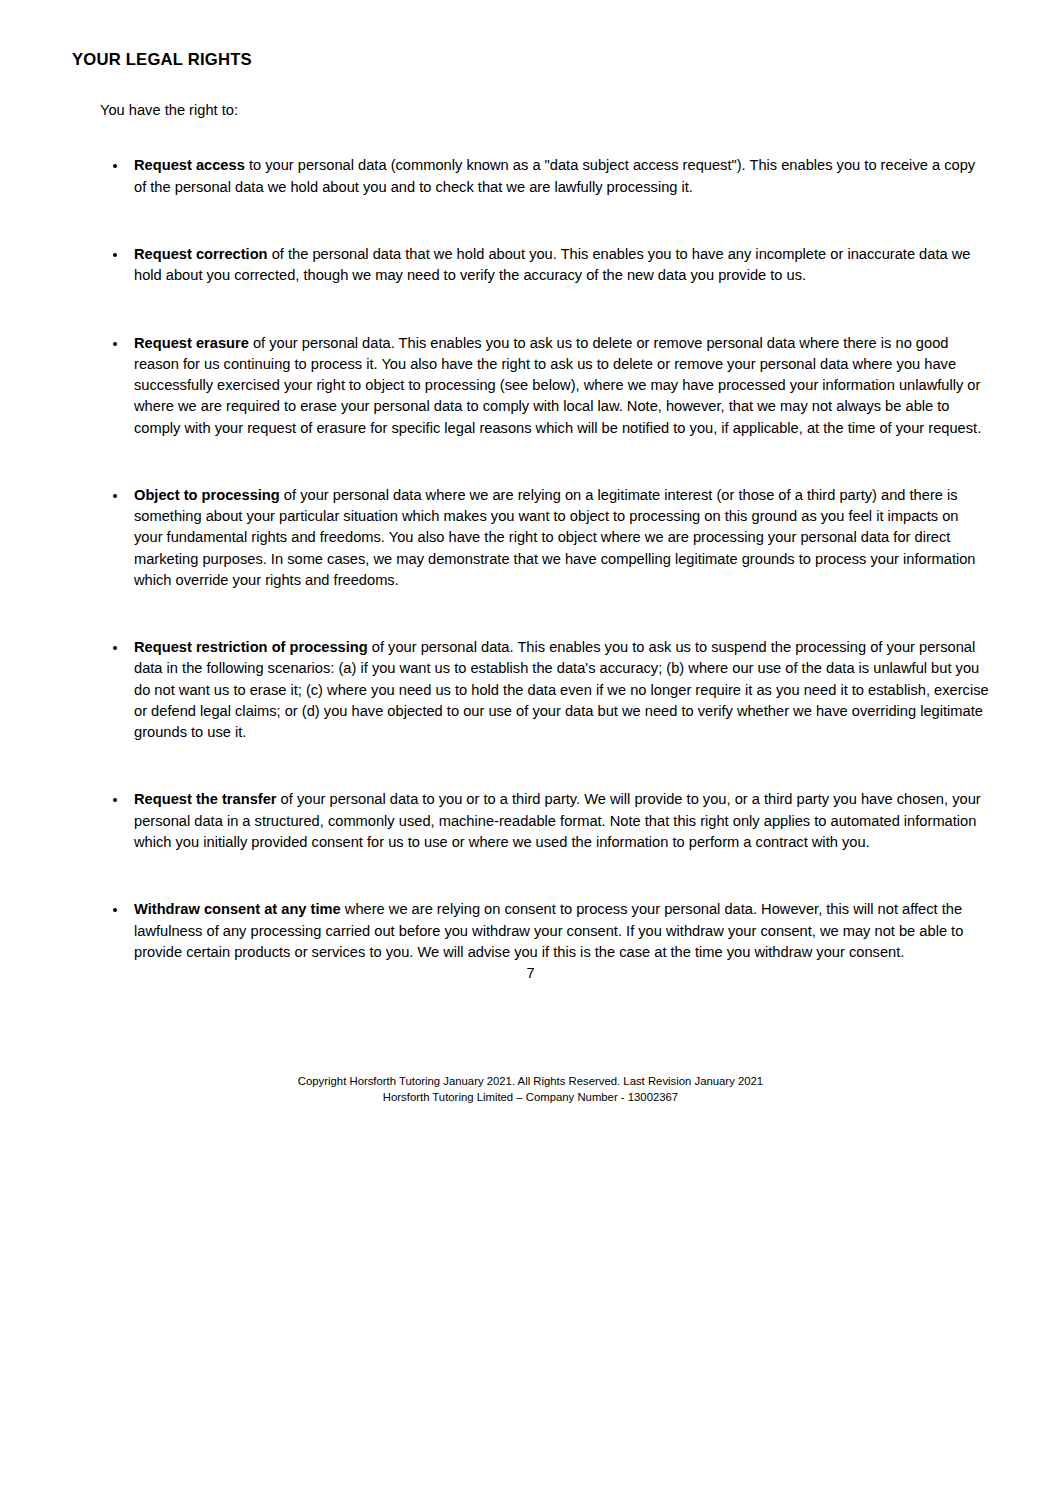YOUR LEGAL RIGHTS
You have the right to:
Request access to your personal data (commonly known as a "data subject access request"). This enables you to receive a copy of the personal data we hold about you and to check that we are lawfully processing it.
Request correction of the personal data that we hold about you. This enables you to have any incomplete or inaccurate data we hold about you corrected, though we may need to verify the accuracy of the new data you provide to us.
Request erasure of your personal data. This enables you to ask us to delete or remove personal data where there is no good reason for us continuing to process it. You also have the right to ask us to delete or remove your personal data where you have successfully exercised your right to object to processing (see below), where we may have processed your information unlawfully or where we are required to erase your personal data to comply with local law. Note, however, that we may not always be able to comply with your request of erasure for specific legal reasons which will be notified to you, if applicable, at the time of your request.
Object to processing of your personal data where we are relying on a legitimate interest (or those of a third party) and there is something about your particular situation which makes you want to object to processing on this ground as you feel it impacts on your fundamental rights and freedoms. You also have the right to object where we are processing your personal data for direct marketing purposes. In some cases, we may demonstrate that we have compelling legitimate grounds to process your information which override your rights and freedoms.
Request restriction of processing of your personal data. This enables you to ask us to suspend the processing of your personal data in the following scenarios: (a) if you want us to establish the data's accuracy; (b) where our use of the data is unlawful but you do not want us to erase it; (c) where you need us to hold the data even if we no longer require it as you need it to establish, exercise or defend legal claims; or (d) you have objected to our use of your data but we need to verify whether we have overriding legitimate grounds to use it.
Request the transfer of your personal data to you or to a third party. We will provide to you, or a third party you have chosen, your personal data in a structured, commonly used, machine-readable format. Note that this right only applies to automated information which you initially provided consent for us to use or where we used the information to perform a contract with you.
Withdraw consent at any time where we are relying on consent to process your personal data. However, this will not affect the lawfulness of any processing carried out before you withdraw your consent. If you withdraw your consent, we may not be able to provide certain products or services to you. We will advise you if this is the case at the time you withdraw your consent.
7
Copyright Horsforth Tutoring January 2021. All Rights Reserved. Last Revision January 2021
Horsforth Tutoring Limited – Company Number - 13002367